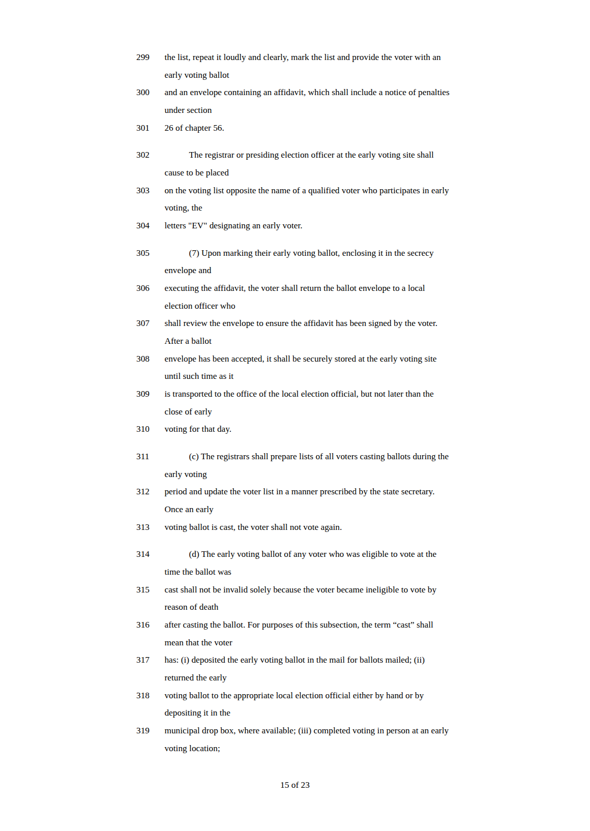299
the list, repeat it loudly and clearly, mark the list and provide the voter with an early voting ballot
300
and an envelope containing an affidavit, which shall include a notice of penalties under section
301
26 of chapter 56.
302
The registrar or presiding election officer at the early voting site shall cause to be placed
303
on the voting list opposite the name of a qualified voter who participates in early voting, the
304
letters "EV" designating an early voter.
305
(7) Upon marking their early voting ballot, enclosing it in the secrecy envelope and
306
executing the affidavit, the voter shall return the ballot envelope to a local election officer who
307
shall review the envelope to ensure the affidavit has been signed by the voter. After a ballot
308
envelope has been accepted, it shall be securely stored at the early voting site until such time as it
309
is transported to the office of the local election official, but not later than the close of early
310
voting for that day.
311
(c) The registrars shall prepare lists of all voters casting ballots during the early voting
312
period and update the voter list in a manner prescribed by the state secretary. Once an early
313
voting ballot is cast, the voter shall not vote again.
314
(d) The early voting ballot of any voter who was eligible to vote at the time the ballot was
315
cast shall not be invalid solely because the voter became ineligible to vote by reason of death
316
after casting the ballot. For purposes of this subsection, the term “cast” shall mean that the voter
317
has: (i) deposited the early voting ballot in the mail for ballots mailed; (ii) returned the early
318
voting ballot to the appropriate local election official either by hand or by depositing it in the
319
municipal drop box, where available; (iii) completed voting in person at an early voting location;
15 of 23